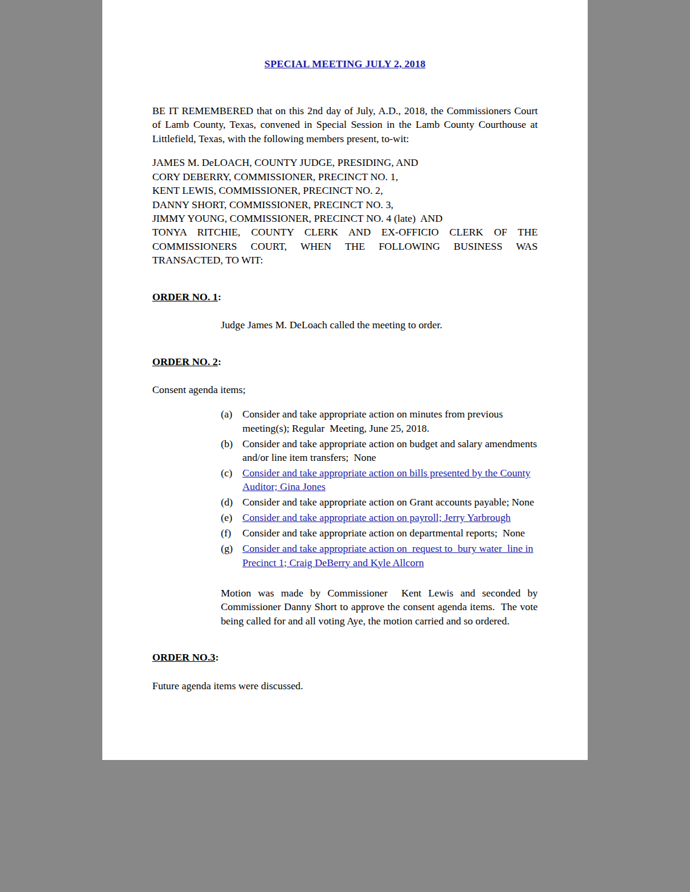SPECIAL MEETING JULY 2, 2018
BE IT REMEMBERED that on this 2nd day of July, A.D., 2018, the Commissioners Court of Lamb County, Texas, convened in Special Session in the Lamb County Courthouse at Littlefield, Texas, with the following members present, to-wit:
JAMES M. DeLOACH, COUNTY JUDGE, PRESIDING, AND CORY DEBERRY, COMMISSIONER, PRECINCT NO. 1, KENT LEWIS, COMMISSIONER, PRECINCT NO. 2, DANNY SHORT, COMMISSIONER, PRECINCT NO. 3, JIMMY YOUNG, COMMISSIONER, PRECINCT NO. 4 (late) AND
TONYA RITCHIE, COUNTY CLERK AND EX-OFFICIO CLERK OF THE COMMISSIONERS COURT, WHEN THE FOLLOWING BUSINESS WAS TRANSACTED, TO WIT:
ORDER NO. 1:
Judge James M. DeLoach called the meeting to order.
ORDER NO. 2:
Consent agenda items;
(a) Consider and take appropriate action on minutes from previous meeting(s); Regular Meeting, June 25, 2018.
(b) Consider and take appropriate action on budget and salary amendments and/or line item transfers; None
(c) Consider and take appropriate action on bills presented by the County Auditor; Gina Jones
(d) Consider and take appropriate action on Grant accounts payable; None
(e) Consider and take appropriate action on payroll; Jerry Yarbrough
(f) Consider and take appropriate action on departmental reports; None
(g) Consider and take appropriate action on request to bury water line in Precinct 1; Craig DeBerry and Kyle Allcorn
Motion was made by Commissioner Kent Lewis and seconded by Commissioner Danny Short to approve the consent agenda items. The vote being called for and all voting Aye, the motion carried and so ordered.
ORDER NO.3:
Future agenda items were discussed.